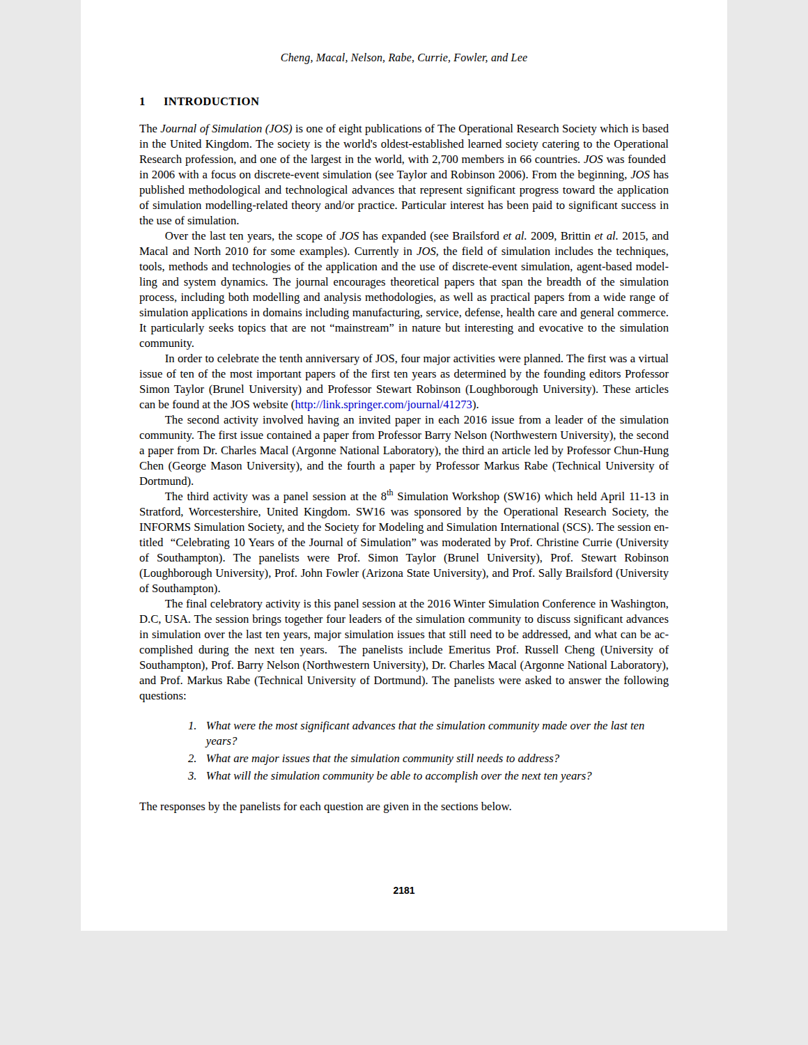Cheng, Macal, Nelson, Rabe, Currie, Fowler, and Lee
1 INTRODUCTION
The Journal of Simulation (JOS) is one of eight publications of The Operational Research Society which is based in the United Kingdom. The society is the world's oldest-established learned society catering to the Operational Research profession, and one of the largest in the world, with 2,700 members in 66 countries. JOS was founded in 2006 with a focus on discrete-event simulation (see Taylor and Robinson 2006). From the beginning, JOS has published methodological and technological advances that represent significant progress toward the application of simulation modelling-related theory and/or practice. Particular interest has been paid to significant success in the use of simulation.
Over the last ten years, the scope of JOS has expanded (see Brailsford et al. 2009, Brittin et al. 2015, and Macal and North 2010 for some examples). Currently in JOS, the field of simulation includes the techniques, tools, methods and technologies of the application and the use of discrete-event simulation, agent-based modelling and system dynamics. The journal encourages theoretical papers that span the breadth of the simulation process, including both modelling and analysis methodologies, as well as practical papers from a wide range of simulation applications in domains including manufacturing, service, defense, health care and general commerce. It particularly seeks topics that are not “mainstream” in nature but interesting and evocative to the simulation community.
In order to celebrate the tenth anniversary of JOS, four major activities were planned. The first was a virtual issue of ten of the most important papers of the first ten years as determined by the founding editors Professor Simon Taylor (Brunel University) and Professor Stewart Robinson (Loughborough University). These articles can be found at the JOS website (http://link.springer.com/journal/41273).
The second activity involved having an invited paper in each 2016 issue from a leader of the simulation community. The first issue contained a paper from Professor Barry Nelson (Northwestern University), the second a paper from Dr. Charles Macal (Argonne National Laboratory), the third an article led by Professor Chun-Hung Chen (George Mason University), and the fourth a paper by Professor Markus Rabe (Technical University of Dortmund).
The third activity was a panel session at the 8th Simulation Workshop (SW16) which held April 11-13 in Stratford, Worcestershire, United Kingdom. SW16 was sponsored by the Operational Research Society, the INFORMS Simulation Society, and the Society for Modeling and Simulation International (SCS). The session entitled “Celebrating 10 Years of the Journal of Simulation” was moderated by Prof. Christine Currie (University of Southampton). The panelists were Prof. Simon Taylor (Brunel University), Prof. Stewart Robinson (Loughborough University), Prof. John Fowler (Arizona State University), and Prof. Sally Brailsford (University of Southampton).
The final celebratory activity is this panel session at the 2016 Winter Simulation Conference in Washington, D.C, USA. The session brings together four leaders of the simulation community to discuss significant advances in simulation over the last ten years, major simulation issues that still need to be addressed, and what can be accomplished during the next ten years. The panelists include Emeritus Prof. Russell Cheng (University of Southampton), Prof. Barry Nelson (Northwestern University), Dr. Charles Macal (Argonne National Laboratory), and Prof. Markus Rabe (Technical University of Dortmund). The panelists were asked to answer the following questions:
What were the most significant advances that the simulation community made over the last ten years?
What are major issues that the simulation community still needs to address?
What will the simulation community be able to accomplish over the next ten years?
The responses by the panelists for each question are given in the sections below.
2181